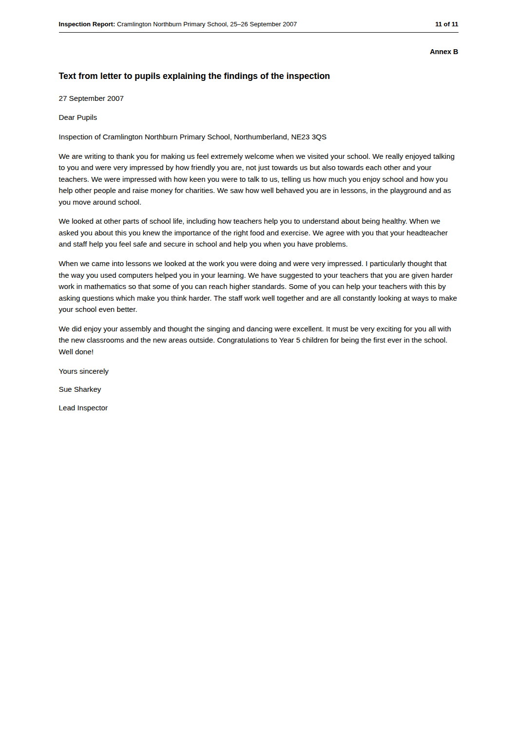Inspection Report: Cramlington Northburn Primary School, 25–26 September 2007
11 of 11
Annex B
Text from letter to pupils explaining the findings of the inspection
27 September 2007
Dear Pupils
Inspection of Cramlington Northburn Primary School, Northumberland, NE23 3QS
We are writing to thank you for making us feel extremely welcome when we visited your school. We really enjoyed talking to you and were very impressed by how friendly you are, not just towards us but also towards each other and your teachers. We were impressed with how keen you were to talk to us, telling us how much you enjoy school and how you help other people and raise money for charities. We saw how well behaved you are in lessons, in the playground and as you move around school.
We looked at other parts of school life, including how teachers help you to understand about being healthy. When we asked you about this you knew the importance of the right food and exercise. We agree with you that your headteacher and staff help you feel safe and secure in school and help you when you have problems.
When we came into lessons we looked at the work you were doing and were very impressed. I particularly thought that the way you used computers helped you in your learning. We have suggested to your teachers that you are given harder work in mathematics so that some of you can reach higher standards. Some of you can help your teachers with this by asking questions which make you think harder. The staff work well together and are all constantly looking at ways to make your school even better.
We did enjoy your assembly and thought the singing and dancing were excellent. It must be very exciting for you all with the new classrooms and the new areas outside. Congratulations to Year 5 children for being the first ever in the school. Well done!
Yours sincerely
Sue Sharkey
Lead Inspector